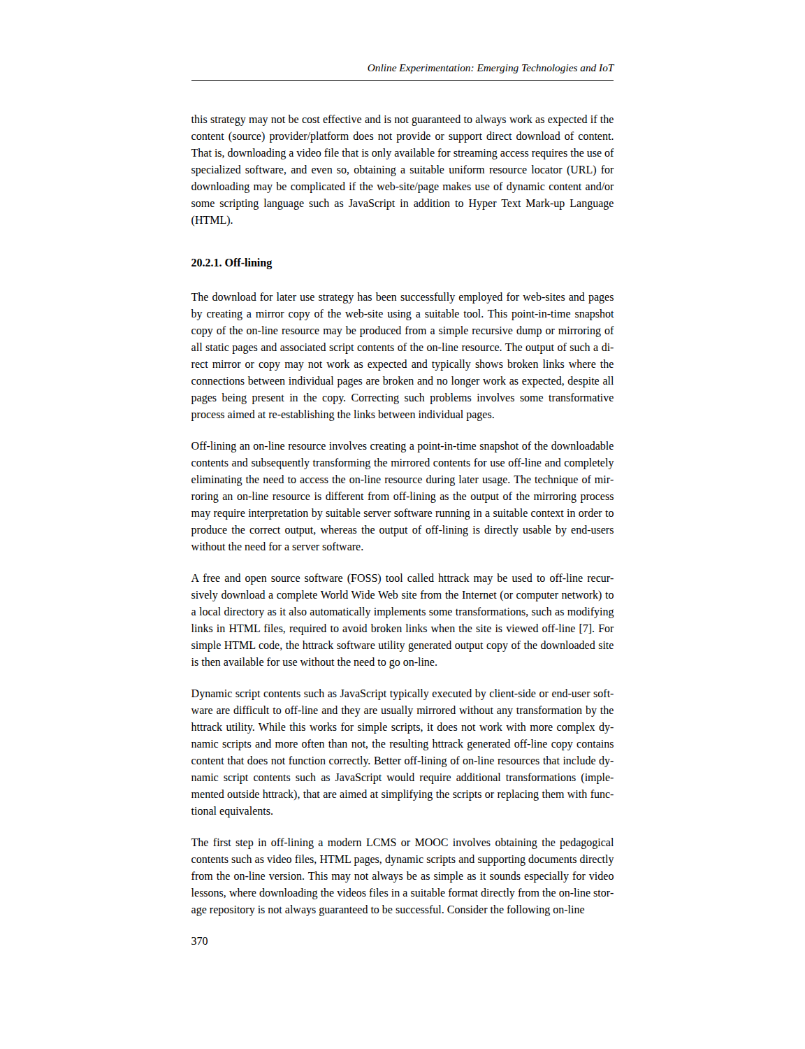Online Experimentation: Emerging Technologies and IoT
this strategy may not be cost effective and is not guaranteed to always work as expected if the content (source) provider/platform does not provide or support direct download of content. That is, downloading a video file that is only available for streaming access requires the use of specialized software, and even so, obtaining a suitable uniform resource locator (URL) for downloading may be complicated if the web-site/page makes use of dynamic content and/or some scripting language such as JavaScript in addition to Hyper Text Mark-up Language (HTML).
20.2.1. Off-lining
The download for later use strategy has been successfully employed for web-sites and pages by creating a mirror copy of the web-site using a suitable tool. This point-in-time snapshot copy of the on-line resource may be produced from a simple recursive dump or mirroring of all static pages and associated script contents of the on-line resource. The output of such a direct mirror or copy may not work as expected and typically shows broken links where the connections between individual pages are broken and no longer work as expected, despite all pages being present in the copy. Correcting such problems involves some transformative process aimed at re-establishing the links between individual pages.
Off-lining an on-line resource involves creating a point-in-time snapshot of the downloadable contents and subsequently transforming the mirrored contents for use off-line and completely eliminating the need to access the on-line resource during later usage. The technique of mirroring an on-line resource is different from off-lining as the output of the mirroring process may require interpretation by suitable server software running in a suitable context in order to produce the correct output, whereas the output of off-lining is directly usable by end-users without the need for a server software.
A free and open source software (FOSS) tool called httrack may be used to off-line recursively download a complete World Wide Web site from the Internet (or computer network) to a local directory as it also automatically implements some transformations, such as modifying links in HTML files, required to avoid broken links when the site is viewed off-line [7]. For simple HTML code, the httrack software utility generated output copy of the downloaded site is then available for use without the need to go on-line.
Dynamic script contents such as JavaScript typically executed by client-side or end-user software are difficult to off-line and they are usually mirrored without any transformation by the httrack utility. While this works for simple scripts, it does not work with more complex dynamic scripts and more often than not, the resulting httrack generated off-line copy contains content that does not function correctly. Better off-lining of on-line resources that include dynamic script contents such as JavaScript would require additional transformations (implemented outside httrack), that are aimed at simplifying the scripts or replacing them with functional equivalents.
The first step in off-lining a modern LCMS or MOOC involves obtaining the pedagogical contents such as video files, HTML pages, dynamic scripts and supporting documents directly from the on-line version. This may not always be as simple as it sounds especially for video lessons, where downloading the videos files in a suitable format directly from the on-line storage repository is not always guaranteed to be successful. Consider the following on-line
370